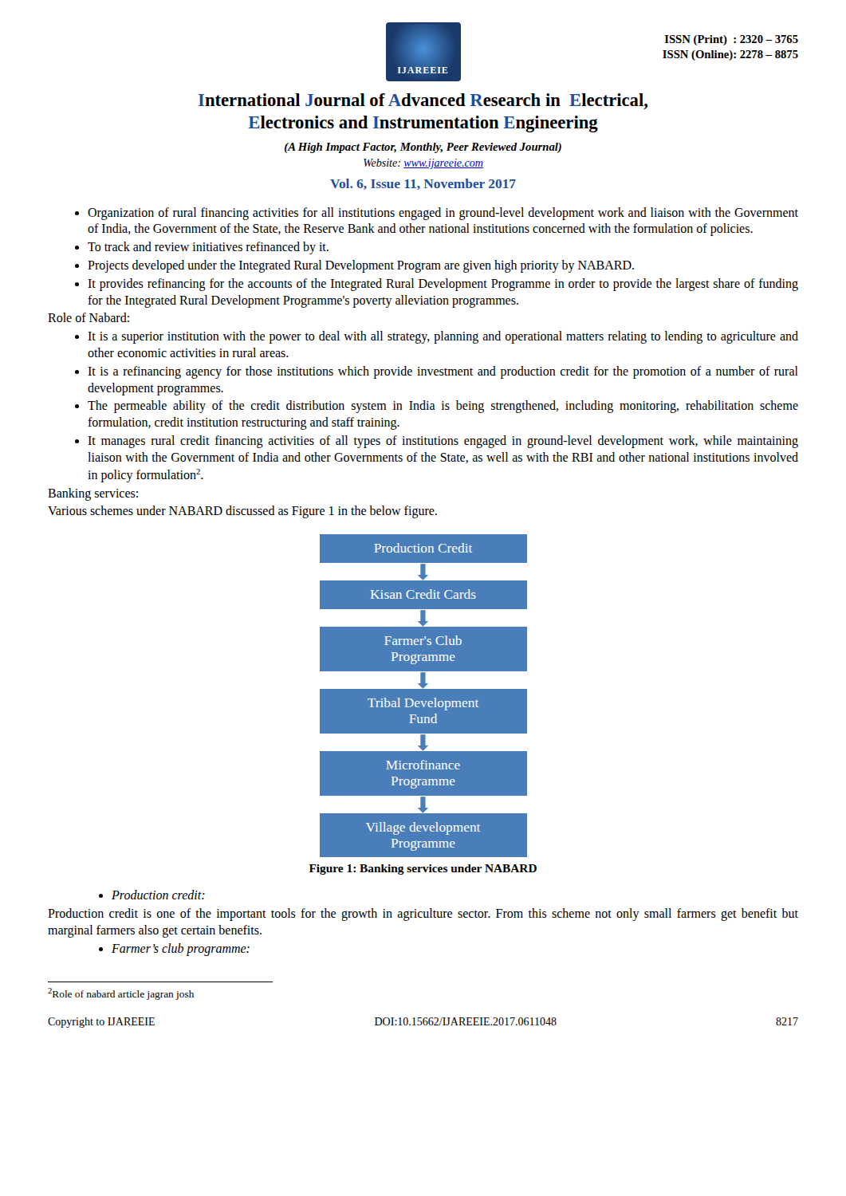ISSN (Print) : 2320 – 3765
ISSN (Online): 2278 – 8875
International Journal of Advanced Research in Electrical,
Electronics and Instrumentation Engineering
(A High Impact Factor, Monthly, Peer Reviewed Journal)
Website: www.ijareeie.com
Vol. 6, Issue 11, November 2017
Organization of rural financing activities for all institutions engaged in ground-level development work and liaison with the Government of India, the Government of the State, the Reserve Bank and other national institutions concerned with the formulation of policies.
To track and review initiatives refinanced by it.
Projects developed under the Integrated Rural Development Program are given high priority by NABARD.
It provides refinancing for the accounts of the Integrated Rural Development Programme in order to provide the largest share of funding for the Integrated Rural Development Programme's poverty alleviation programmes.
Role of Nabard:
It is a superior institution with the power to deal with all strategy, planning and operational matters relating to lending to agriculture and other economic activities in rural areas.
It is a refinancing agency for those institutions which provide investment and production credit for the promotion of a number of rural development programmes.
The permeable ability of the credit distribution system in India is being strengthened, including monitoring, rehabilitation scheme formulation, credit institution restructuring and staff training.
It manages rural credit financing activities of all types of institutions engaged in ground-level development work, while maintaining liaison with the Government of India and other Governments of the State, as well as with the RBI and other national institutions involved in policy formulation2.
Banking services:
Various schemes under NABARD discussed as Figure 1 in the below figure.
Production Credit
⬇
Kisan Credit Cards
⬇
Farmer's Club
Programme
⬇
Tribal Development
Fund
⬇
Microfinance
Programme
⬇
Village development
Programme
Figure 1: Banking services under NABARD
Production credit:
Production credit is one of the important tools for the growth in agriculture sector. From this scheme not only small farmers get benefit but marginal farmers also get certain benefits.
Farmer’s club programme:
2Role of nabard article jagran josh
Copyright to IJAREEIE DOI:10.15662/IJAREEIE.2017.0611048 8217